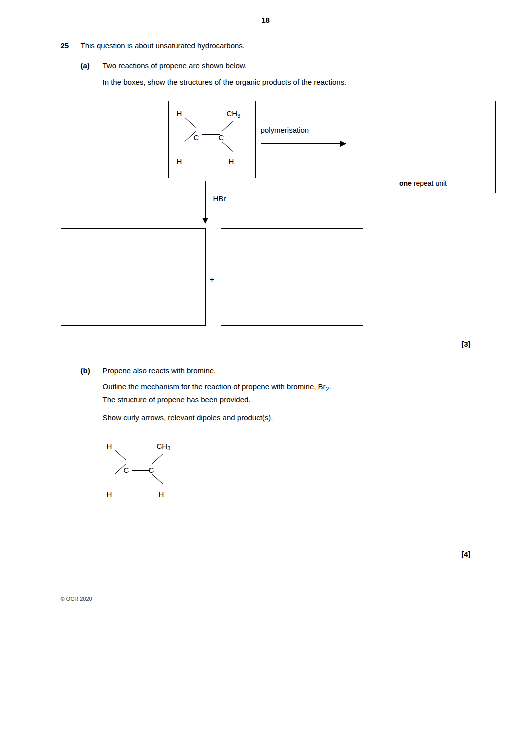18
25
This question is about unsaturated hydrocarbons.
(a)
Two reactions of propene are shown below.
In the boxes, show the structures of the organic products of the reactions.
H CH3 C C H H
polymerisation
one repeat unit
HBr
+
[3]
(b)
Propene also reacts with bromine.
Outline the mechanism for the reaction of propene with bromine, Br2.
The structure of propene has been provided.
Show curly arrows, relevant dipoles and product(s).
H CH3 C C H H
[4]
© OCR 2020